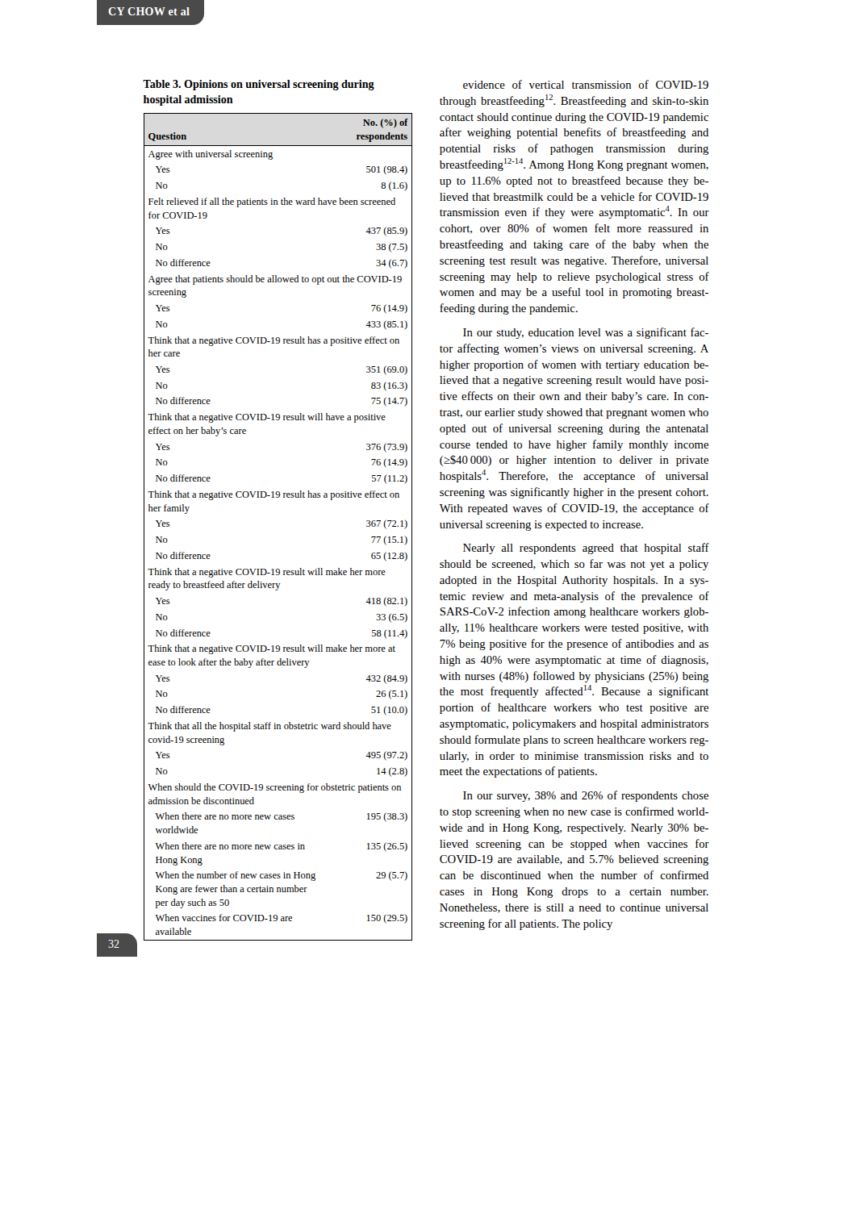CY CHOW et al
Table 3. Opinions on universal screening during hospital admission
| Question | No. (%) of respondents |
| --- | --- |
| Agree with universal screening |
| Yes | 501 (98.4) |
| No | 8 (1.6) |
| Felt relieved if all the patients in the ward have been screened for COVID-19 |
| Yes | 437 (85.9) |
| No | 38 (7.5) |
| No difference | 34 (6.7) |
| Agree that patients should be allowed to opt out the COVID-19 screening |
| Yes | 76 (14.9) |
| No | 433 (85.1) |
| Think that a negative COVID-19 result has a positive effect on her care |
| Yes | 351 (69.0) |
| No | 83 (16.3) |
| No difference | 75 (14.7) |
| Think that a negative COVID-19 result will have a positive effect on her baby’s care |
| Yes | 376 (73.9) |
| No | 76 (14.9) |
| No difference | 57 (11.2) |
| Think that a negative COVID-19 result has a positive effect on her family |
| Yes | 367 (72.1) |
| No | 77 (15.1) |
| No difference | 65 (12.8) |
| Think that a negative COVID-19 result will make her more ready to breastfeed after delivery |
| Yes | 418 (82.1) |
| No | 33 (6.5) |
| No difference | 58 (11.4) |
| Think that a negative COVID-19 result will make her more at ease to look after the baby after delivery |
| Yes | 432 (84.9) |
| No | 26 (5.1) |
| No difference | 51 (10.0) |
| Think that all the hospital staff in obstetric ward should have covid-19 screening |
| Yes | 495 (97.2) |
| No | 14 (2.8) |
| When should the COVID-19 screening for obstetric patients on admission be discontinued |
| When there are no more new cases worldwide | 195 (38.3) |
| When there are no more new cases in Hong Kong | 135 (26.5) |
| When the number of new cases in Hong Kong are fewer than a certain number per day such as 50 | 29 (5.7) |
| When vaccines for COVID-19 are available | 150 (29.5) |
evidence of vertical transmission of COVID-19 through breastfeeding12. Breastfeeding and skin-to-skin contact should continue during the COVID-19 pandemic after weighing potential benefits of breastfeeding and potential risks of pathogen transmission during breastfeeding12-14. Among Hong Kong pregnant women, up to 11.6% opted not to breastfeed because they believed that breastmilk could be a vehicle for COVID-19 transmission even if they were asymptomatic4. In our cohort, over 80% of women felt more reassured in breastfeeding and taking care of the baby when the screening test result was negative. Therefore, universal screening may help to relieve psychological stress of women and may be a useful tool in promoting breastfeeding during the pandemic.
In our study, education level was a significant factor affecting women’s views on universal screening. A higher proportion of women with tertiary education believed that a negative screening result would have positive effects on their own and their baby’s care. In contrast, our earlier study showed that pregnant women who opted out of universal screening during the antenatal course tended to have higher family monthly income (≥$40 000) or higher intention to deliver in private hospitals4. Therefore, the acceptance of universal screening was significantly higher in the present cohort. With repeated waves of COVID-19, the acceptance of universal screening is expected to increase.
Nearly all respondents agreed that hospital staff should be screened, which so far was not yet a policy adopted in the Hospital Authority hospitals. In a systemic review and meta-analysis of the prevalence of SARS-CoV-2 infection among healthcare workers globally, 11% healthcare workers were tested positive, with 7% being positive for the presence of antibodies and as high as 40% were asymptomatic at time of diagnosis, with nurses (48%) followed by physicians (25%) being the most frequently affected14. Because a significant portion of healthcare workers who test positive are asymptomatic, policymakers and hospital administrators should formulate plans to screen healthcare workers regularly, in order to minimise transmission risks and to meet the expectations of patients.
In our survey, 38% and 26% of respondents chose to stop screening when no new case is confirmed worldwide and in Hong Kong, respectively. Nearly 30% believed screening can be stopped when vaccines for COVID-19 are available, and 5.7% believed screening can be discontinued when the number of confirmed cases in Hong Kong drops to a certain number. Nonetheless, there is still a need to continue universal screening for all patients. The policy
32